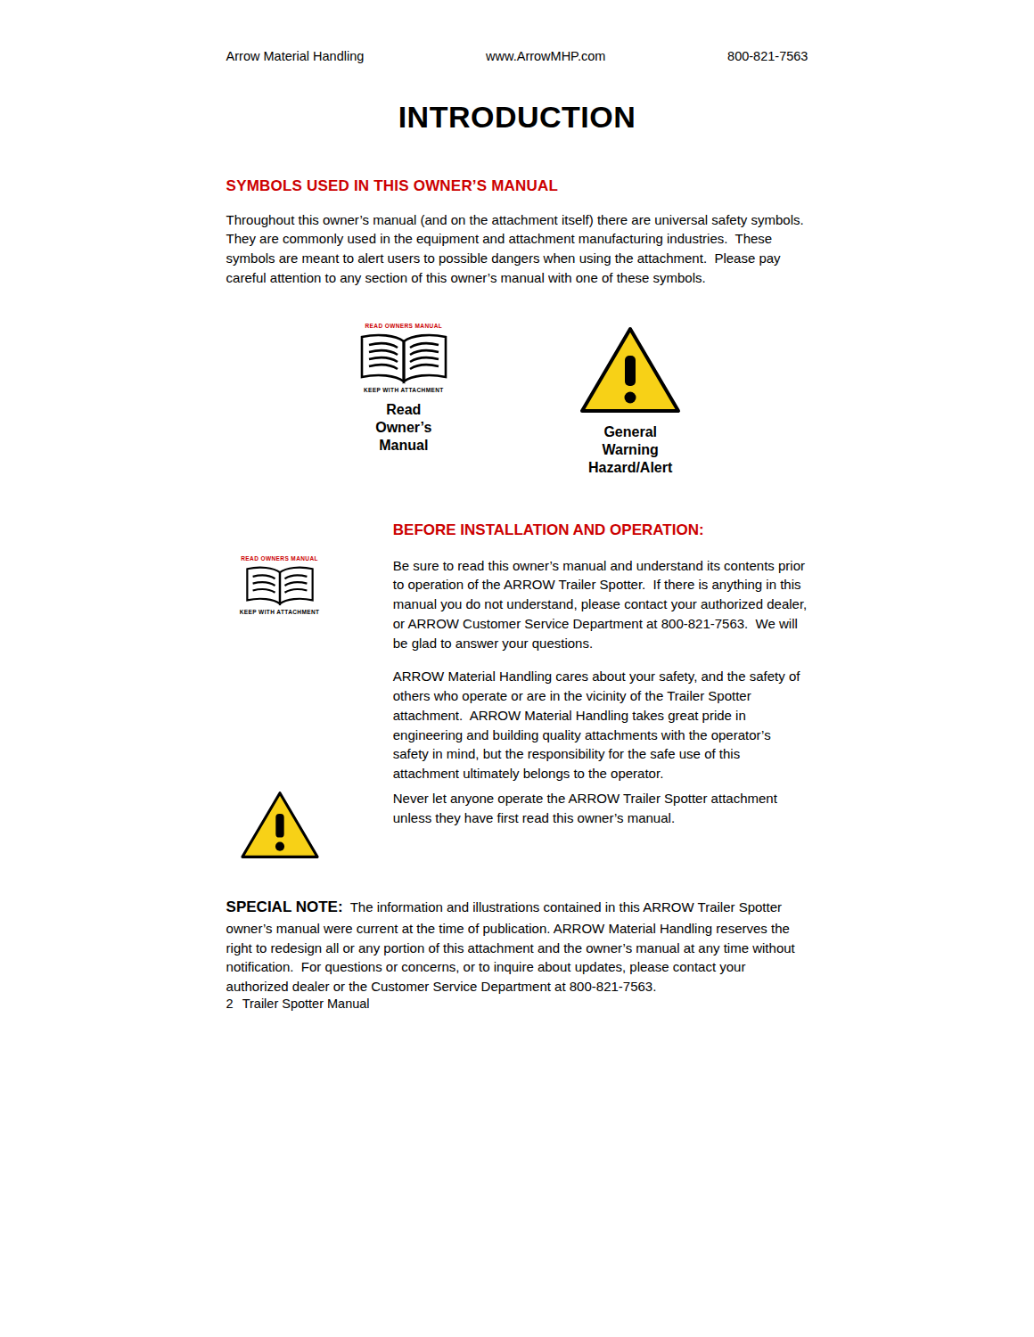Arrow Material Handling
www.ArrowMHP.com
800-821-7563
INTRODUCTION
SYMBOLS USED IN THIS OWNER’S MANUAL
Throughout this owner’s manual (and on the attachment itself) there are universal safety symbols. They are commonly used in the equipment and attachment manufacturing industries. These symbols are meant to alert users to possible dangers when using the attachment. Please pay careful attention to any section of this owner’s manual with one of these symbols.
Read Owners Manual
Keep with attachment
Read
Owner’s
Manual
General
Warning
Hazard/Alert
BEFORE INSTALLATION AND OPERATION:
Read Owners Manual
Keep with attachment
Be sure to read this owner’s manual and understand its contents prior to operation of the ARROW Trailer Spotter. If there is anything in this manual you do not understand, please contact your authorized dealer, or ARROW Customer Service Department at 800-821-7563. We will be glad to answer your questions.
ARROW Material Handling cares about your safety, and the safety of others who operate or are in the vicinity of the Trailer Spotter attachment. ARROW Material Handling takes great pride in engineering and building quality attachments with the operator’s safety in mind, but the responsibility for the safe use of this attachment ultimately belongs to the operator.
Never let anyone operate the ARROW Trailer Spotter attachment unless they have first read this owner’s manual.
SPECIAL NOTE: The information and illustrations contained in this ARROW Trailer Spotter owner’s manual were current at the time of publication. ARROW Material Handling reserves the right to redesign all or any portion of this attachment and the owner’s manual at any time without notification. For questions or concerns, or to inquire about updates, please contact your authorized dealer or the Customer Service Department at 800-821-7563.
2 Trailer Spotter Manual